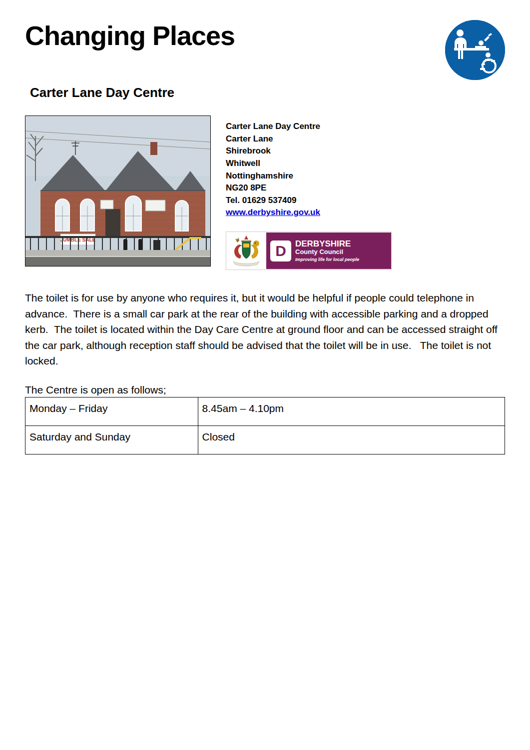Changing Places
Carter Lane Day Centre
JUMBLE SALE
Carter Lane Day Centre
Carter Lane
Shirebrook
Whitwell
Nottinghamshire
NG20 8PE
Tel. 01629 537409
www.derbyshire.gov.uk
D
DERBYSHIRE
County Council
Improving life for local people
The toilet is for use by anyone who requires it, but it would be helpful if people could telephone in advance. There is a small car park at the rear of the building with accessible parking and a dropped kerb. The toilet is located within the Day Care Centre at ground floor and can be accessed straight off the car park, although reception staff should be advised that the toilet will be in use. The toilet is not locked.
The Centre is open as follows;
| Monday – Friday | 8.45am – 4.10pm |
| Saturday and Sunday | Closed |